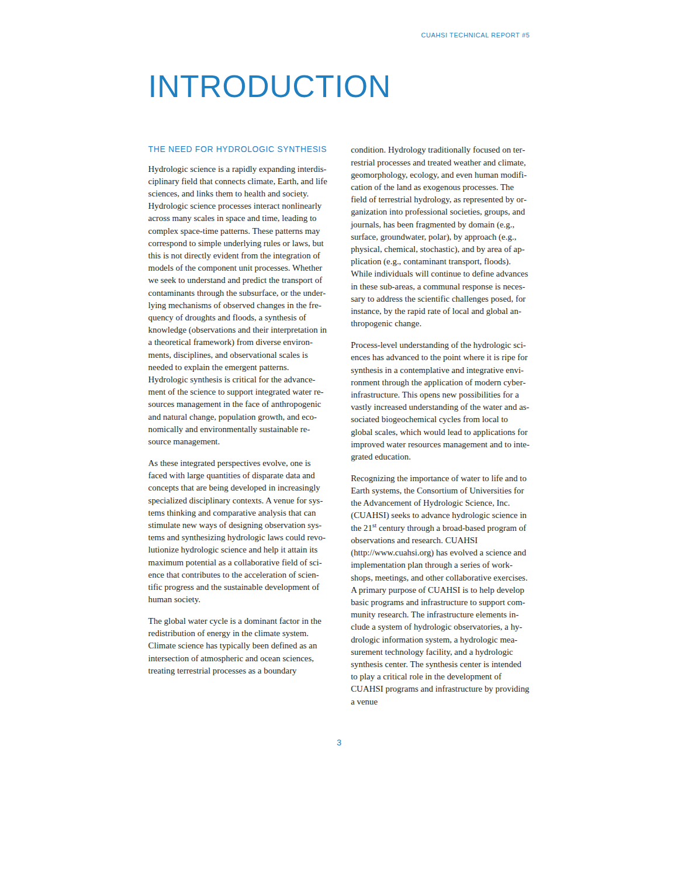CUAHSI Technical Report #5
INTRODUCTION
The Need for Hydrologic Synthesis
Hydrologic science is a rapidly expanding interdisciplinary field that connects climate, Earth, and life sciences, and links them to health and society. Hydrologic science processes interact nonlinearly across many scales in space and time, leading to complex space-time patterns. These patterns may correspond to simple underlying rules or laws, but this is not directly evident from the integration of models of the component unit processes. Whether we seek to understand and predict the transport of contaminants through the subsurface, or the underlying mechanisms of observed changes in the frequency of droughts and floods, a synthesis of knowledge (observations and their interpretation in a theoretical framework) from diverse environments, disciplines, and observational scales is needed to explain the emergent patterns. Hydrologic synthesis is critical for the advancement of the science to support integrated water resources management in the face of anthropogenic and natural change, population growth, and economically and environmentally sustainable resource management.
As these integrated perspectives evolve, one is faced with large quantities of disparate data and concepts that are being developed in increasingly specialized disciplinary contexts. A venue for systems thinking and comparative analysis that can stimulate new ways of designing observation systems and synthesizing hydrologic laws could revolutionize hydrologic science and help it attain its maximum potential as a collaborative field of science that contributes to the acceleration of scientific progress and the sustainable development of human society.
The global water cycle is a dominant factor in the redistribution of energy in the climate system. Climate science has typically been defined as an intersection of atmospheric and ocean sciences, treating terrestrial processes as a boundary
condition. Hydrology traditionally focused on terrestrial processes and treated weather and climate, geomorphology, ecology, and even human modification of the land as exogenous processes. The field of terrestrial hydrology, as represented by organization into professional societies, groups, and journals, has been fragmented by domain (e.g., surface, groundwater, polar), by approach (e.g., physical, chemical, stochastic), and by area of application (e.g., contaminant transport, floods). While individuals will continue to define advances in these sub-areas, a communal response is necessary to address the scientific challenges posed, for instance, by the rapid rate of local and global anthropogenic change.
Process-level understanding of the hydrologic sciences has advanced to the point where it is ripe for synthesis in a contemplative and integrative environment through the application of modern cyberinfrastructure. This opens new possibilities for a vastly increased understanding of the water and associated biogeochemical cycles from local to global scales, which would lead to applications for improved water resources management and to integrated education.
Recognizing the importance of water to life and to Earth systems, the Consortium of Universities for the Advancement of Hydrologic Science, Inc. (CUAHSI) seeks to advance hydrologic science in the 21st century through a broad-based program of observations and research. CUAHSI (http://www.cuahsi.org) has evolved a science and implementation plan through a series of workshops, meetings, and other collaborative exercises. A primary purpose of CUAHSI is to help develop basic programs and infrastructure to support community research. The infrastructure elements include a system of hydrologic observatories, a hydrologic information system, a hydrologic measurement technology facility, and a hydrologic synthesis center. The synthesis center is intended to play a critical role in the development of CUAHSI programs and infrastructure by providing a venue
3